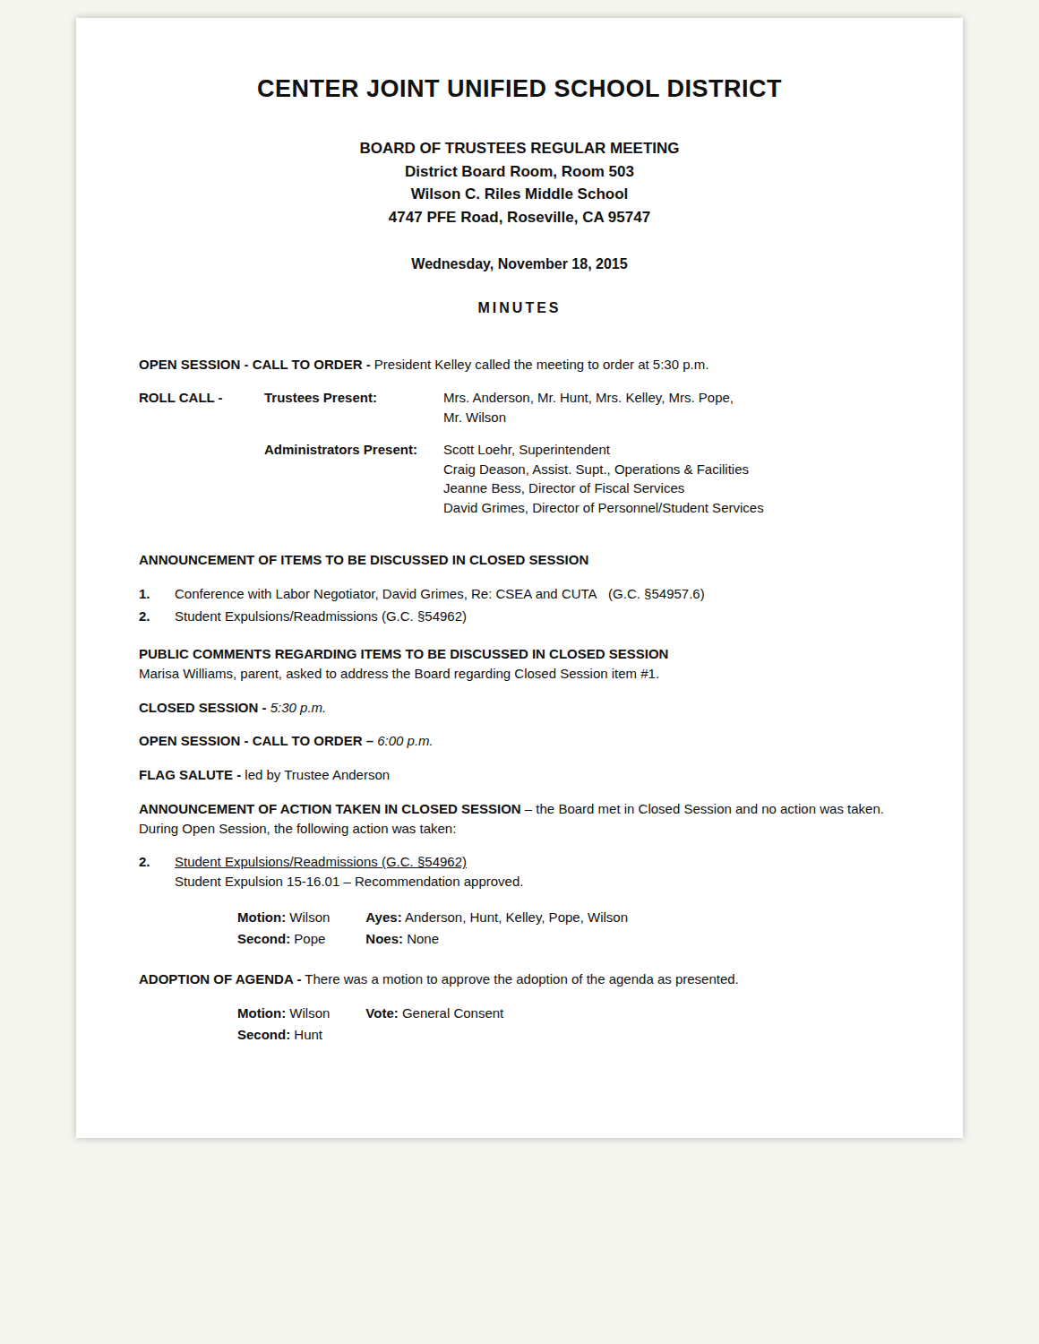CENTER JOINT UNIFIED SCHOOL DISTRICT
BOARD OF TRUSTEES REGULAR MEETING
District Board Room, Room 503
Wilson C. Riles Middle School
4747 PFE Road, Roseville, CA 95747
Wednesday, November 18, 2015
MINUTES
OPEN SESSION - CALL TO ORDER - President Kelley called the meeting to order at 5:30 p.m.
| ROLL CALL - | Trustees Present: | Mrs. Anderson, Mr. Hunt, Mrs. Kelley, Mrs. Pope, Mr. Wilson |
| | Administrators Present: | Scott Loehr, Superintendent Craig Deason, Assist. Supt., Operations & Facilities Jeanne Bess, Director of Fiscal Services David Grimes, Director of Personnel/Student Services |
ANNOUNCEMENT OF ITEMS TO BE DISCUSSED IN CLOSED SESSION
1. Conference with Labor Negotiator, David Grimes, Re: CSEA and CUTA (G.C. §54957.6)
2. Student Expulsions/Readmissions (G.C. §54962)
PUBLIC COMMENTS REGARDING ITEMS TO BE DISCUSSED IN CLOSED SESSION
Marisa Williams, parent, asked to address the Board regarding Closed Session item #1.
CLOSED SESSION - 5:30 p.m.
OPEN SESSION - CALL TO ORDER – 6:00 p.m.
FLAG SALUTE - led by Trustee Anderson
ANNOUNCEMENT OF ACTION TAKEN IN CLOSED SESSION – the Board met in Closed Session and no action was taken. During Open Session, the following action was taken:
2. Student Expulsions/Readmissions (G.C. §54962)
Student Expulsion 15-16.01 – Recommendation approved.
| Motion: Wilson | Ayes: Anderson, Hunt, Kelley, Pope, Wilson |
| Second: Pope | Noes: None |
ADOPTION OF AGENDA - There was a motion to approve the adoption of the agenda as presented.
| Motion: Wilson | Vote: General Consent |
| Second: Hunt | |